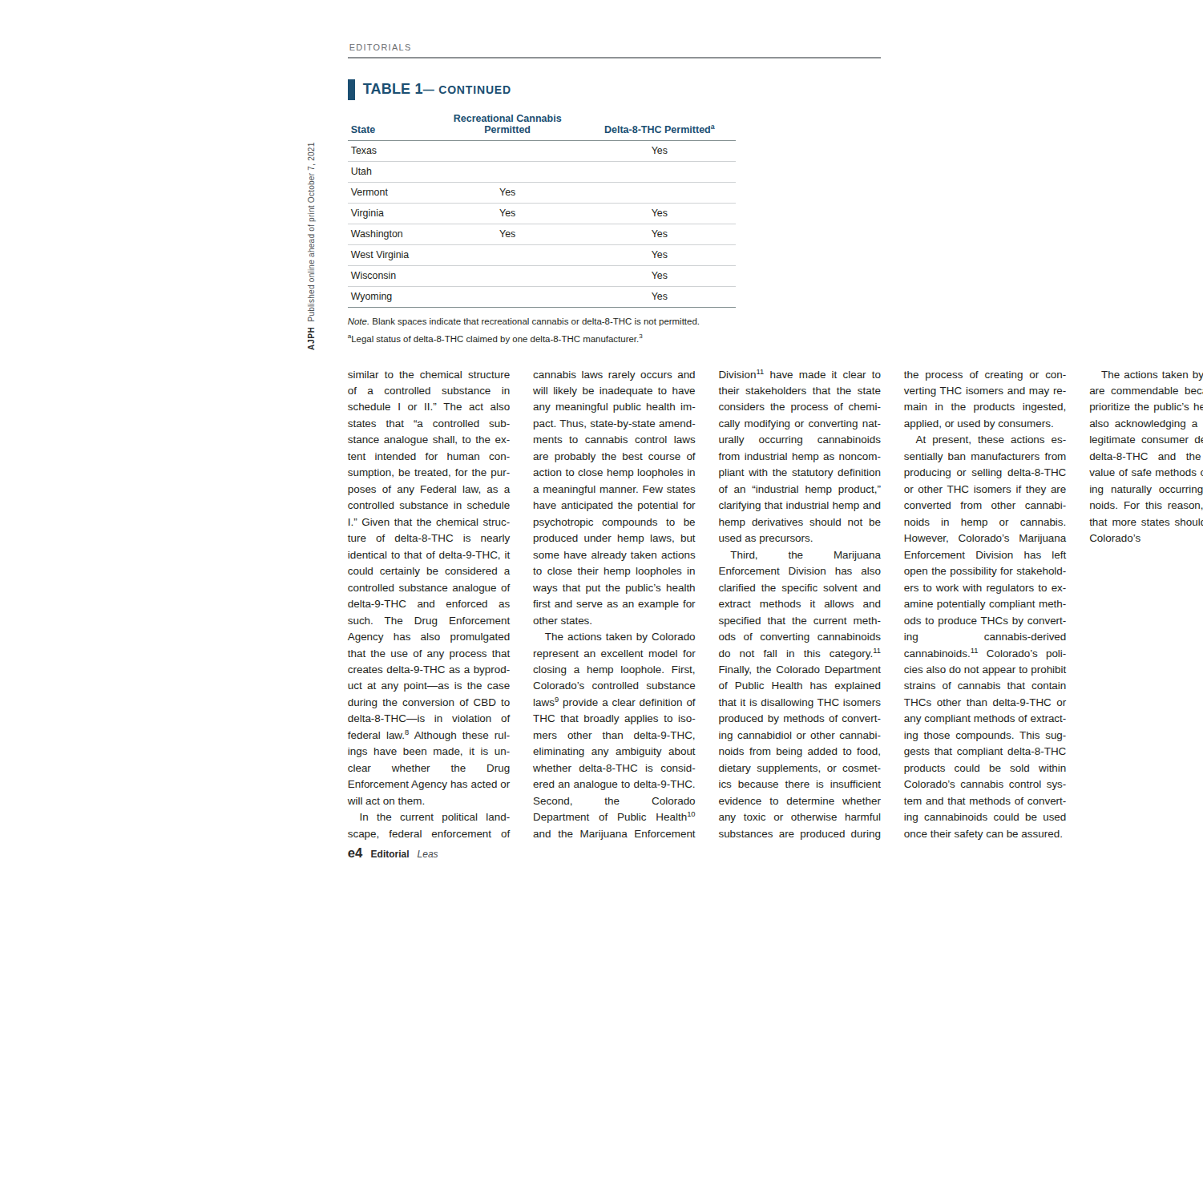EDITORIALS
AJPH Published online ahead of print October 7, 2021
TABLE 1— CONTINUED
| State | Recreational Cannabis Permitted | Delta-8-THC Permitted a |
| --- | --- | --- |
| Texas | | Yes |
| Utah | | |
| Vermont | Yes | |
| Virginia | Yes | Yes |
| Washington | Yes | Yes |
| West Virginia | | Yes |
| Wisconsin | | Yes |
| Wyoming | | Yes |
Note. Blank spaces indicate that recreational cannabis or delta-8-THC is not permitted.
aLegal status of delta-8-THC claimed by one delta-8-THC manufacturer.3
similar to the chemical structure of a controlled substance in schedule I or II.” The act also states that “a controlled substance analogue shall, to the extent intended for human consumption, be treated, for the purposes of any Federal law, as a controlled substance in schedule I.” Given that the chemical structure of delta-8-THC is nearly identical to that of delta-9-THC, it could certainly be considered a controlled substance analogue of delta-9-THC and enforced as such. The Drug Enforcement Agency has also promulgated that the use of any process that creates delta-9-THC as a byproduct at any point—as is the case during the conversion of CBD to delta-8-THC—is in violation of federal law.8 Although these rulings have been made, it is unclear whether the Drug Enforcement Agency has acted or will act on them.
In the current political landscape, federal enforcement of cannabis laws rarely occurs and will likely be inadequate to have any meaningful public health impact. Thus, state-by-state amendments to cannabis control laws are probably the best course of action to close hemp loopholes in a meaningful manner. Few states have anticipated the potential for psychotropic compounds to be produced under hemp laws, but some have already taken actions to close their hemp loopholes in ways that put the public’s health first and serve as an example for other states.
The actions taken by Colorado represent an excellent model for closing a hemp loophole. First, Colorado’s controlled substance laws9 provide a clear definition of THC that broadly applies to isomers other than delta-9-THC, eliminating any ambiguity about whether delta-8-THC is considered an analogue to delta-9-THC. Second, the Colorado Department of Public Health10 and the Marijuana Enforcement Division11 have made it clear to their stakeholders that the state considers the process of chemically modifying or converting naturally occurring cannabinoids from industrial hemp as noncompliant with the statutory definition of an “industrial hemp product,” clarifying that industrial hemp and hemp derivatives should not be used as precursors.
Third, the Marijuana Enforcement Division has also clarified the specific solvent and extract methods it allows and specified that the current methods of converting cannabinoids do not fall in this category.11 Finally, the Colorado Department of Public Health has explained that it is disallowing THC isomers produced by methods of converting cannabidiol or other cannabinoids from being added to food, dietary supplements, or cosmetics because there is insufficient evidence to determine whether any toxic or otherwise harmful substances are produced during the process of creating or converting THC isomers and may remain in the products ingested, applied, or used by consumers.
At present, these actions essentially ban manufacturers from producing or selling delta-8-THC or other THC isomers if they are converted from other cannabinoids in hemp or cannabis. However, Colorado’s Marijuana Enforcement Division has left open the possibility for stakeholders to work with regulators to examine potentially compliant methods to produce THCs by converting cannabis-derived cannabinoids.11 Colorado’s policies also do not appear to prohibit strains of cannabis that contain THCs other than delta-9-THC or any compliant methods of extracting those compounds. This suggests that compliant delta-8-THC products could be sold within Colorado’s cannabis control system and that methods of converting cannabinoids could be used once their safety can be assured.
The actions taken by Colorado are commendable because they prioritize the public’s health while also acknowledging a potentially legitimate consumer demand for delta-8-THC and the potential value of safe methods of converting naturally occurring cannabinoids. For this reason, I believe that more states should follow in Colorado’s
e4 Editorial Leas